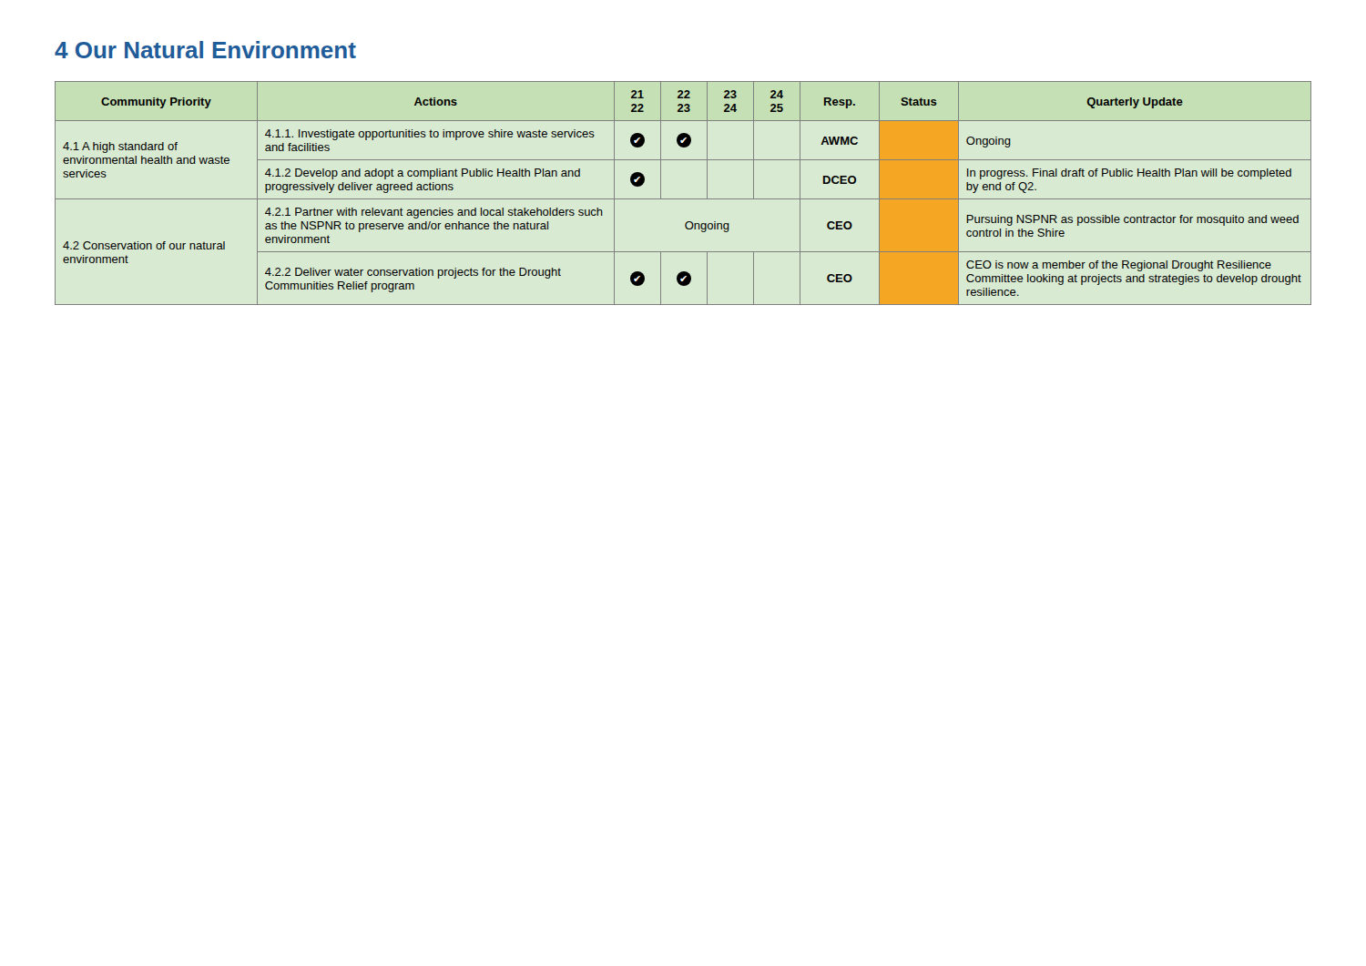4 Our Natural Environment
| Community Priority | Actions | 21 22 | 22 23 | 23 24 | 24 25 | Resp. | Status | Quarterly Update |
| --- | --- | --- | --- | --- | --- | --- | --- | --- |
| 4.1 A high standard of environmental health and waste services | 4.1.1. Investigate opportunities to improve shire waste services and facilities | | | | | AWMC | | Ongoing |
| 4.1.2 Develop and adopt a compliant Public Health Plan and progressively deliver agreed actions | | | | | DCEO | | In progress. Final draft of Public Health Plan will be completed by end of Q2. |
| 4.2 Conservation of our natural environment | 4.2.1 Partner with relevant agencies and local stakeholders such as the NSPNR to preserve and/or enhance the natural environment | Ongoing | CEO | | Pursuing NSPNR as possible contractor for mosquito and weed control in the Shire |
| 4.2.2 Deliver water conservation projects for the Drought Communities Relief program | | | | | CEO | | CEO is now a member of the Regional Drought Resilience Committee looking at projects and strategies to develop drought resilience. |